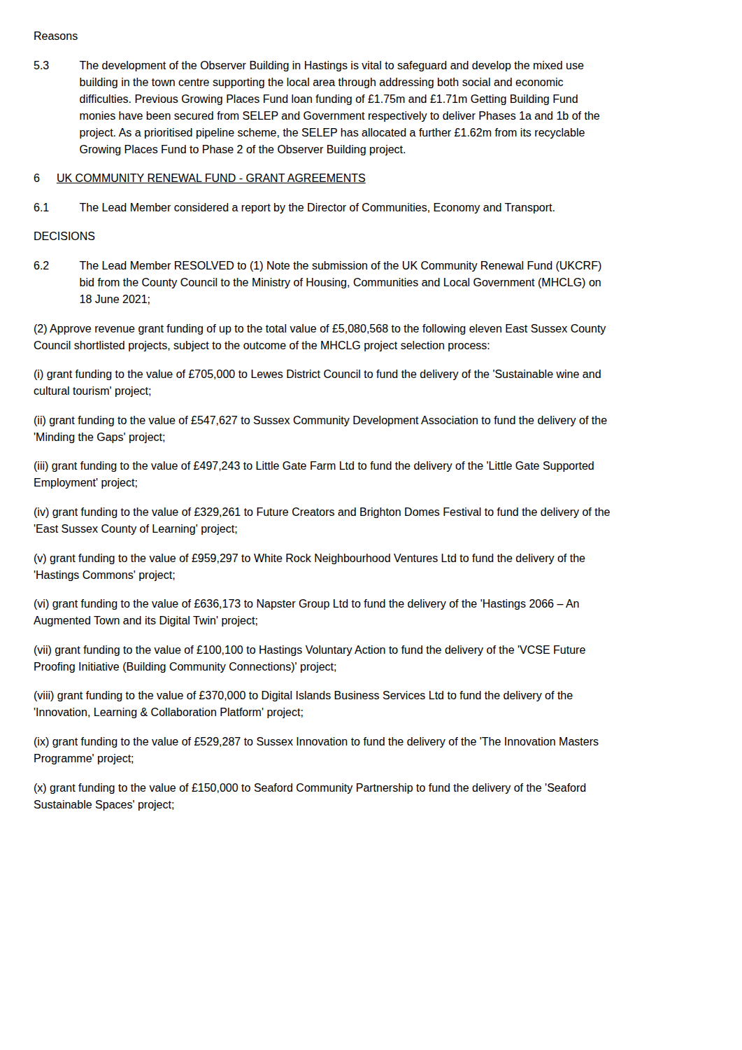Reasons
5.3
The development of the Observer Building in Hastings is vital to safeguard and develop the mixed use building in the town centre supporting the local area through addressing both social and economic difficulties. Previous Growing Places Fund loan funding of £1.75m and £1.71m Getting Building Fund monies have been secured from SELEP and Government respectively to deliver Phases 1a and 1b of the project. As a prioritised pipeline scheme, the SELEP has allocated a further £1.62m from its recyclable Growing Places Fund to Phase 2 of the Observer Building project.
6
UK Community Renewal Fund - Grant Agreements
6.1
The Lead Member considered a report by the Director of Communities, Economy and Transport.
Decisions
6.2
The Lead Member RESOLVED to (1) Note the submission of the UK Community Renewal Fund (UKCRF) bid from the County Council to the Ministry of Housing, Communities and Local Government (MHCLG) on 18 June 2021;
(2) Approve revenue grant funding of up to the total value of £5,080,568 to the following eleven East Sussex County Council shortlisted projects, subject to the outcome of the MHCLG project selection process:
(i) grant funding to the value of £705,000 to Lewes District Council to fund the delivery of the 'Sustainable wine and cultural tourism' project;
(ii) grant funding to the value of £547,627 to Sussex Community Development Association to fund the delivery of the 'Minding the Gaps' project;
(iii) grant funding to the value of £497,243 to Little Gate Farm Ltd to fund the delivery of the 'Little Gate Supported Employment' project;
(iv) grant funding to the value of £329,261 to Future Creators and Brighton Domes Festival to fund the delivery of the 'East Sussex County of Learning' project;
(v) grant funding to the value of £959,297 to White Rock Neighbourhood Ventures Ltd to fund the delivery of the 'Hastings Commons' project;
(vi) grant funding to the value of £636,173 to Napster Group Ltd to fund the delivery of the 'Hastings 2066 – An Augmented Town and its Digital Twin' project;
(vii) grant funding to the value of £100,100 to Hastings Voluntary Action to fund the delivery of the 'VCSE Future Proofing Initiative (Building Community Connections)' project;
(viii) grant funding to the value of £370,000 to Digital Islands Business Services Ltd to fund the delivery of the 'Innovation, Learning & Collaboration Platform' project;
(ix) grant funding to the value of £529,287 to Sussex Innovation to fund the delivery of the 'The Innovation Masters Programme' project;
(x) grant funding to the value of £150,000 to Seaford Community Partnership to fund the delivery of the 'Seaford Sustainable Spaces' project;